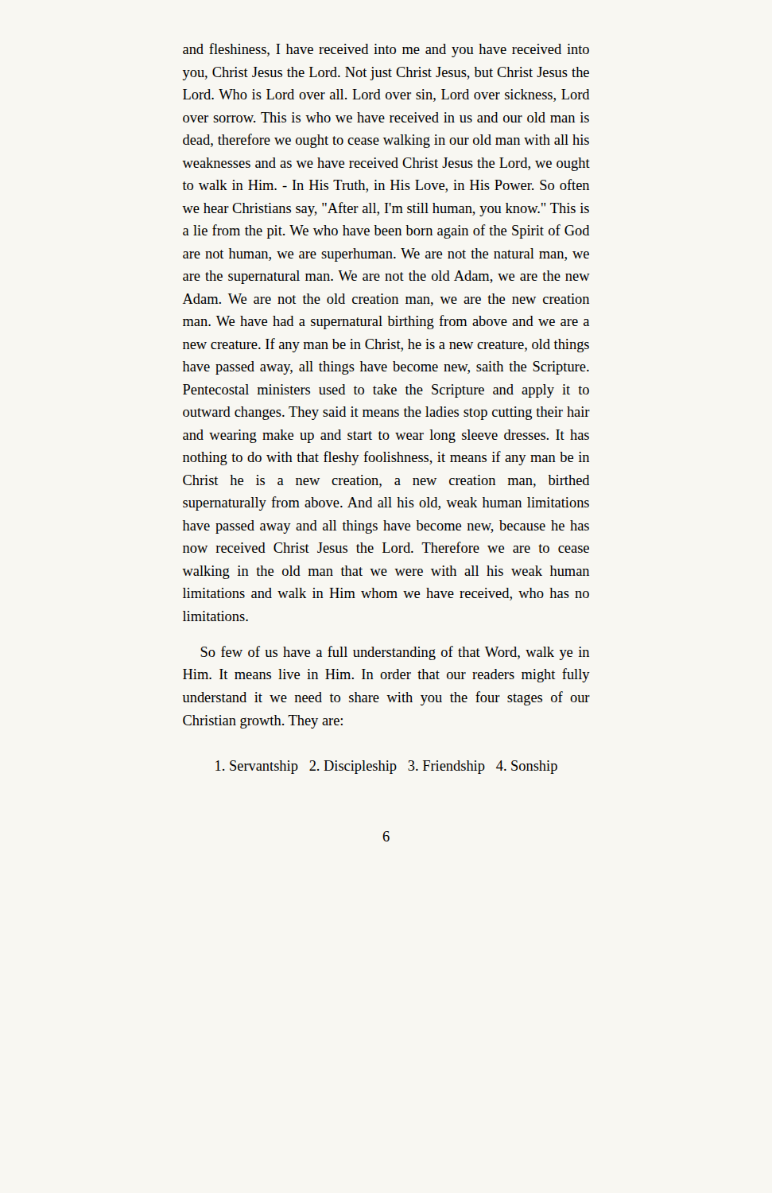and fleshiness, I have received into me and you have received into you, Christ Jesus the Lord. Not just Christ Jesus, but Christ Jesus the Lord. Who is Lord over all. Lord over sin, Lord over sickness, Lord over sorrow. This is who we have received in us and our old man is dead, therefore we ought to cease walking in our old man with all his weaknesses and as we have received Christ Jesus the Lord, we ought to walk in Him. - In His Truth, in His Love, in His Power. So often we hear Christians say, "After all, I'm still human, you know." This is a lie from the pit. We who have been born again of the Spirit of God are not human, we are superhuman. We are not the natural man, we are the supernatural man. We are not the old Adam, we are the new Adam. We are not the old creation man, we are the new creation man. We have had a supernatural birthing from above and we are a new creature. If any man be in Christ, he is a new creature, old things have passed away, all things have become new, saith the Scripture. Pentecostal ministers used to take the Scripture and apply it to outward changes. They said it means the ladies stop cutting their hair and wearing make up and start to wear long sleeve dresses. It has nothing to do with that fleshy foolishness, it means if any man be in Christ he is a new creation, a new creation man, birthed supernaturally from above. And all his old, weak human limitations have passed away and all things have become new, because he has now received Christ Jesus the Lord. Therefore we are to cease walking in the old man that we were with all his weak human limitations and walk in Him whom we have received, who has no limitations.
So few of us have a full understanding of that Word, walk ye in Him. It means live in Him. In order that our readers might fully understand it we need to share with you the four stages of our Christian growth. They are:
1. Servantship
2. Discipleship
3. Friendship
4. Sonship
6